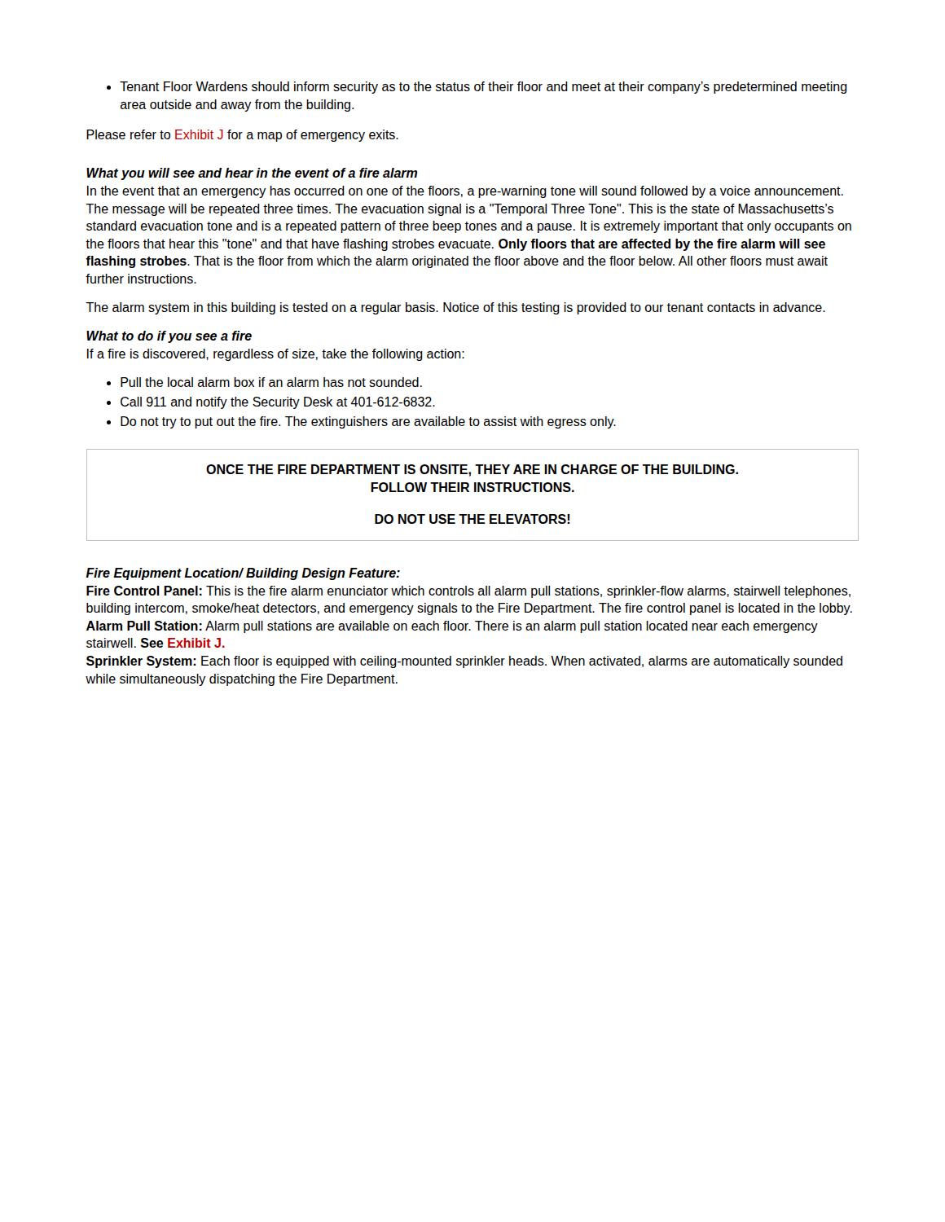Tenant Floor Wardens should inform security as to the status of their floor and meet at their company’s predetermined meeting area outside and away from the building.
Please refer to Exhibit J for a map of emergency exits.
What you will see and hear in the event of a fire alarm
In the event that an emergency has occurred on one of the floors, a pre-warning tone will sound followed by a voice announcement. The message will be repeated three times. The evacuation signal is a "Temporal Three Tone". This is the state of Massachusetts’s standard evacuation tone and is a repeated pattern of three beep tones and a pause. It is extremely important that only occupants on the floors that hear this "tone" and that have flashing strobes evacuate. Only floors that are affected by the fire alarm will see flashing strobes. That is the floor from which the alarm originated the floor above and the floor below. All other floors must await further instructions.
The alarm system in this building is tested on a regular basis. Notice of this testing is provided to our tenant contacts in advance.
What to do if you see a fire
If a fire is discovered, regardless of size, take the following action:
Pull the local alarm box if an alarm has not sounded.
Call 911 and notify the Security Desk at 401-612-6832.
Do not try to put out the fire. The extinguishers are available to assist with egress only.
ONCE THE FIRE DEPARTMENT IS ONSITE, THEY ARE IN CHARGE OF THE BUILDING.
FOLLOW THEIR INSTRUCTIONS.
DO NOT USE THE ELEVATORS!
Fire Equipment Location/ Building Design Feature:
Fire Control Panel: This is the fire alarm enunciator which controls all alarm pull stations, sprinkler-flow alarms, stairwell telephones, building intercom, smoke/heat detectors, and emergency signals to the Fire Department. The fire control panel is located in the lobby.
Alarm Pull Station: Alarm pull stations are available on each floor. There is an alarm pull station located near each emergency stairwell. See Exhibit J.
Sprinkler System: Each floor is equipped with ceiling-mounted sprinkler heads. When activated, alarms are automatically sounded while simultaneously dispatching the Fire Department.